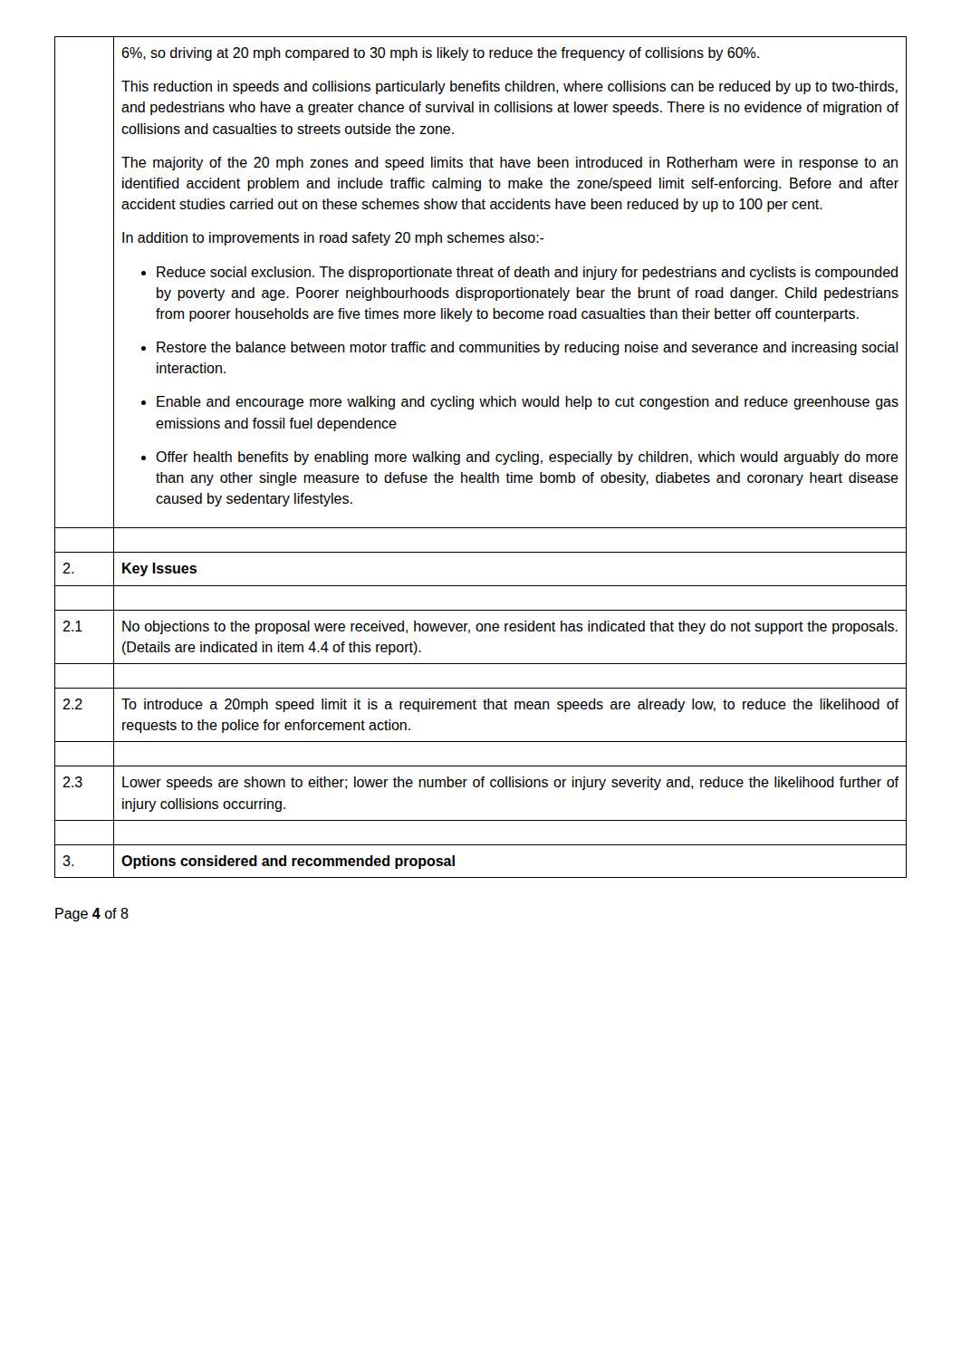| | 6%, so driving at 20 mph compared to 30 mph is likely to reduce the frequency of collisions by 60%. This reduction in speeds and collisions particularly benefits children, where collisions can be reduced by up to two-thirds, and pedestrians who have a greater chance of survival in collisions at lower speeds. There is no evidence of migration of collisions and casualties to streets outside the zone. The majority of the 20 mph zones and speed limits that have been introduced in Rotherham were in response to an identified accident problem and include traffic calming to make the zone/speed limit self-enforcing. Before and after accident studies carried out on these schemes show that accidents have been reduced by up to 100 per cent. In addition to improvements in road safety 20 mph schemes also:- Reduce social exclusion. The disproportionate threat of death and injury for pedestrians and cyclists is compounded by poverty and age. Poorer neighbourhoods disproportionately bear the brunt of road danger. Child pedestrians from poorer households are five times more likely to become road casualties than their better off counterparts. Restore the balance between motor traffic and communities by reducing noise and severance and increasing social interaction. Enable and encourage more walking and cycling which would help to cut congestion and reduce greenhouse gas emissions and fossil fuel dependence Offer health benefits by enabling more walking and cycling, especially by children, which would arguably do more than any other single measure to defuse the health time bomb of obesity, diabetes and coronary heart disease caused by sedentary lifestyles. |
| 2. | Key Issues |
| 2.1 | No objections to the proposal were received, however, one resident has indicated that they do not support the proposals. (Details are indicated in item 4.4 of this report). |
| 2.2 | To introduce a 20mph speed limit it is a requirement that mean speeds are already low, to reduce the likelihood of requests to the police for enforcement action. |
| 2.3 | Lower speeds are shown to either; lower the number of collisions or injury severity and, reduce the likelihood further of injury collisions occurring. |
| 3. | Options considered and recommended proposal |
Page 4 of 8